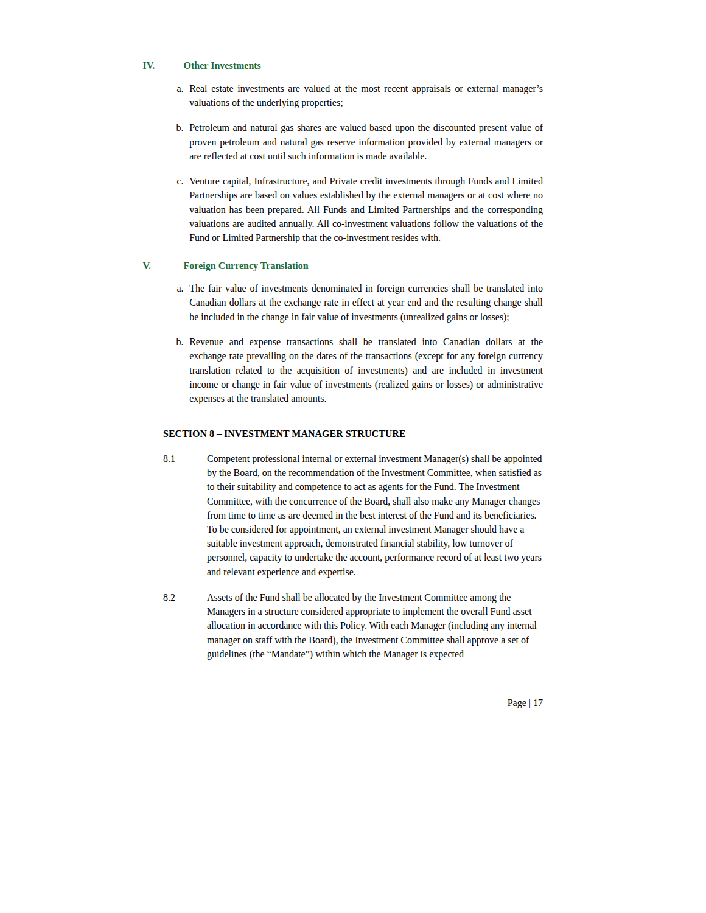IV. Other Investments
a. Real estate investments are valued at the most recent appraisals or external manager’s valuations of the underlying properties;
b. Petroleum and natural gas shares are valued based upon the discounted present value of proven petroleum and natural gas reserve information provided by external managers or are reflected at cost until such information is made available.
c. Venture capital, Infrastructure, and Private credit investments through Funds and Limited Partnerships are based on values established by the external managers or at cost where no valuation has been prepared. All Funds and Limited Partnerships and the corresponding valuations are audited annually. All co-investment valuations follow the valuations of the Fund or Limited Partnership that the co-investment resides with.
V. Foreign Currency Translation
a. The fair value of investments denominated in foreign currencies shall be translated into Canadian dollars at the exchange rate in effect at year end and the resulting change shall be included in the change in fair value of investments (unrealized gains or losses);
b. Revenue and expense transactions shall be translated into Canadian dollars at the exchange rate prevailing on the dates of the transactions (except for any foreign currency translation related to the acquisition of investments) and are included in investment income or change in fair value of investments (realized gains or losses) or administrative expenses at the translated amounts.
SECTION 8 – INVESTMENT MANAGER STRUCTURE
8.1 Competent professional internal or external investment Manager(s) shall be appointed by the Board, on the recommendation of the Investment Committee, when satisfied as to their suitability and competence to act as agents for the Fund. The Investment Committee, with the concurrence of the Board, shall also make any Manager changes from time to time as are deemed in the best interest of the Fund and its beneficiaries. To be considered for appointment, an external investment Manager should have a suitable investment approach, demonstrated financial stability, low turnover of personnel, capacity to undertake the account, performance record of at least two years and relevant experience and expertise.
8.2 Assets of the Fund shall be allocated by the Investment Committee among the Managers in a structure considered appropriate to implement the overall Fund asset allocation in accordance with this Policy. With each Manager (including any internal manager on staff with the Board), the Investment Committee shall approve a set of guidelines (the “Mandate”) within which the Manager is expected
Page | 17